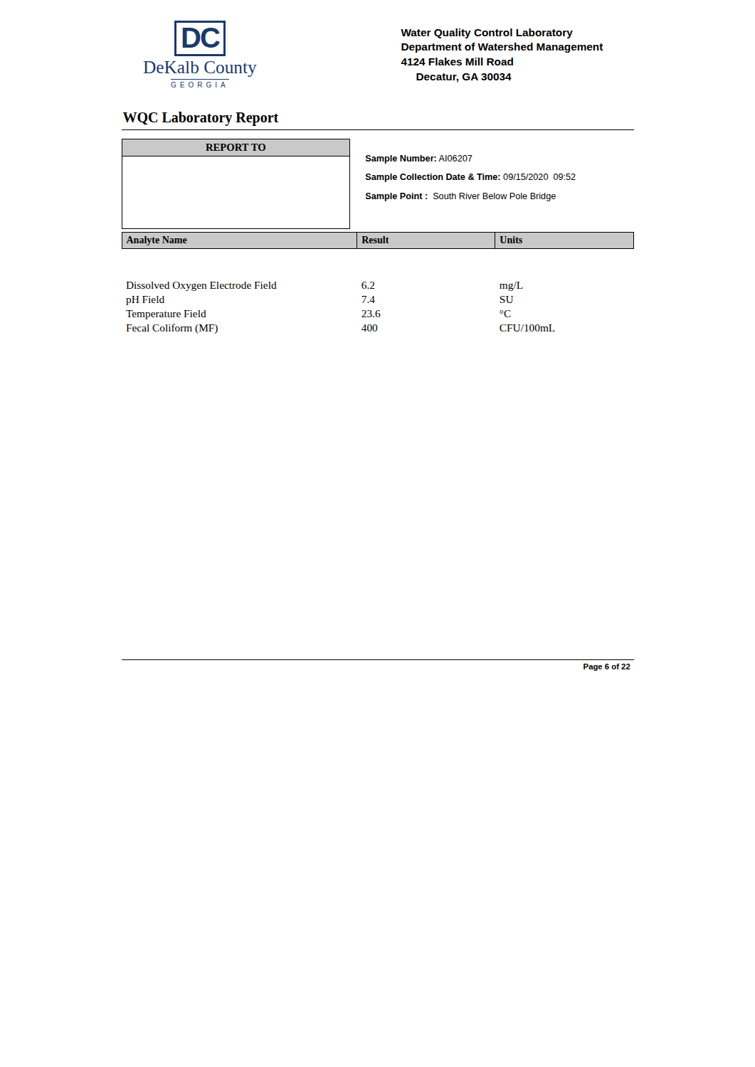DC
DeKalb County
GEORGIA
Water Quality Control Laboratory
Department of Watershed Management
4124 Flakes Mill Road
Decatur, GA 30034
WQC Laboratory Report
REPORT TO
Sample Number: AI06207
Sample Collection Date & Time: 09/15/2020 09:52
Sample Point : South River Below Pole Bridge
| Analyte Name | Result | Units |
| --- | --- | --- |
| Dissolved Oxygen Electrode Field | 6.2 | mg/L |
| pH Field | 7.4 | SU |
| Temperature Field | 23.6 | °C |
| Fecal Coliform (MF) | 400 | CFU/100mL |
Page 6 of 22